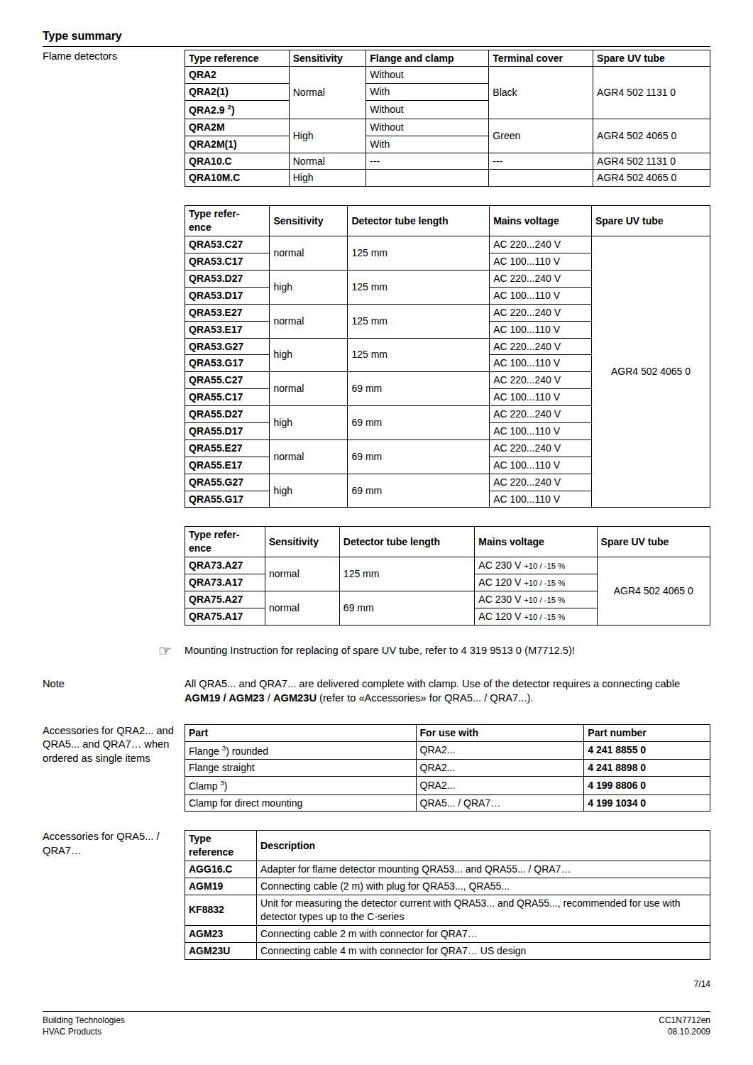Type summary
Flame detectors
| Type reference | Sensitivity | Flange and clamp | Terminal cover | Spare UV tube |
| --- | --- | --- | --- | --- |
| QRA2 | Normal | Without | Black | AGR4 502 1131 0 |
| QRA2(1) | With |
| QRA2.9 2 ) | Without |
| QRA2M | High | Without | Green | AGR4 502 4065 0 |
| QRA2M(1) | With |
| QRA10.C | Normal | --- | --- | AGR4 502 1131 0 |
| QRA10M.C | High | | | AGR4 502 4065 0 |
| Type refer- ence | Sensitivity | Detector tube length | Mains voltage | Spare UV tube |
| --- | --- | --- | --- | --- |
| QRA53.C27 | normal | 125 mm | AC 220...240 V | AGR4 502 4065 0 |
| QRA53.C17 | AC 100...110 V |
| QRA53.D27 | high | 125 mm | AC 220...240 V |
| QRA53.D17 | AC 100...110 V |
| QRA53.E27 | normal | 125 mm | AC 220...240 V |
| QRA53.E17 | AC 100...110 V |
| QRA53.G27 | high | 125 mm | AC 220...240 V |
| QRA53.G17 | AC 100...110 V |
| QRA55.C27 | normal | 69 mm | AC 220...240 V |
| QRA55.C17 | AC 100...110 V |
| QRA55.D27 | high | 69 mm | AC 220...240 V |
| QRA55.D17 | AC 100...110 V |
| QRA55.E27 | normal | 69 mm | AC 220...240 V |
| QRA55.E17 | AC 100...110 V |
| QRA55.G27 | high | 69 mm | AC 220...240 V |
| QRA55.G17 | AC 100...110 V |
| Type refer- ence | Sensitivity | Detector tube length | Mains voltage | Spare UV tube |
| --- | --- | --- | --- | --- |
| QRA73.A27 | normal | 125 mm | AC 230 V +10 / -15 % | AGR4 502 4065 0 |
| QRA73.A17 | AC 120 V +10 / -15 % |
| QRA75.A27 | normal | 69 mm | AC 230 V +10 / -15 % |
| QRA75.A17 | AC 120 V +10 / -15 % |
☞
Mounting Instruction for replacing of spare UV tube, refer to 4 319 9513 0 (M7712.5)!
Note
All QRA5... and QRA7... are delivered complete with clamp. Use of the detector requires a connecting cable AGM19 / AGM23 / AGM23U (refer to «Accessories» for QRA5... / QRA7...).
Accessories for QRA2... and QRA5... and QRA7… when ordered as single items
| Part | For use with | Part number |
| --- | --- | --- |
| Flange 3 ) rounded | QRA2... | 4 241 8855 0 |
| Flange straight | QRA2... | 4 241 8898 0 |
| Clamp 3 ) | QRA2... | 4 199 8806 0 |
| Clamp for direct mounting | QRA5... / QRA7… | 4 199 1034 0 |
Accessories for QRA5... / QRA7…
| Type reference | Description |
| --- | --- |
| AGG16.C | Adapter for flame detector mounting QRA53... and QRA55... / QRA7… |
| AGM19 | Connecting cable (2 m) with plug for QRA53..., QRA55... |
| KF8832 | Unit for measuring the detector current with QRA53... and QRA55..., recommended for use with detector types up to the C-series |
| AGM23 | Connecting cable 2 m with connector for QRA7… |
| AGM23U | Connecting cable 4 m with connector for QRA7… US design |
7/14
Building Technologies
HVAC Products
CC1N7712en
08.10.2009